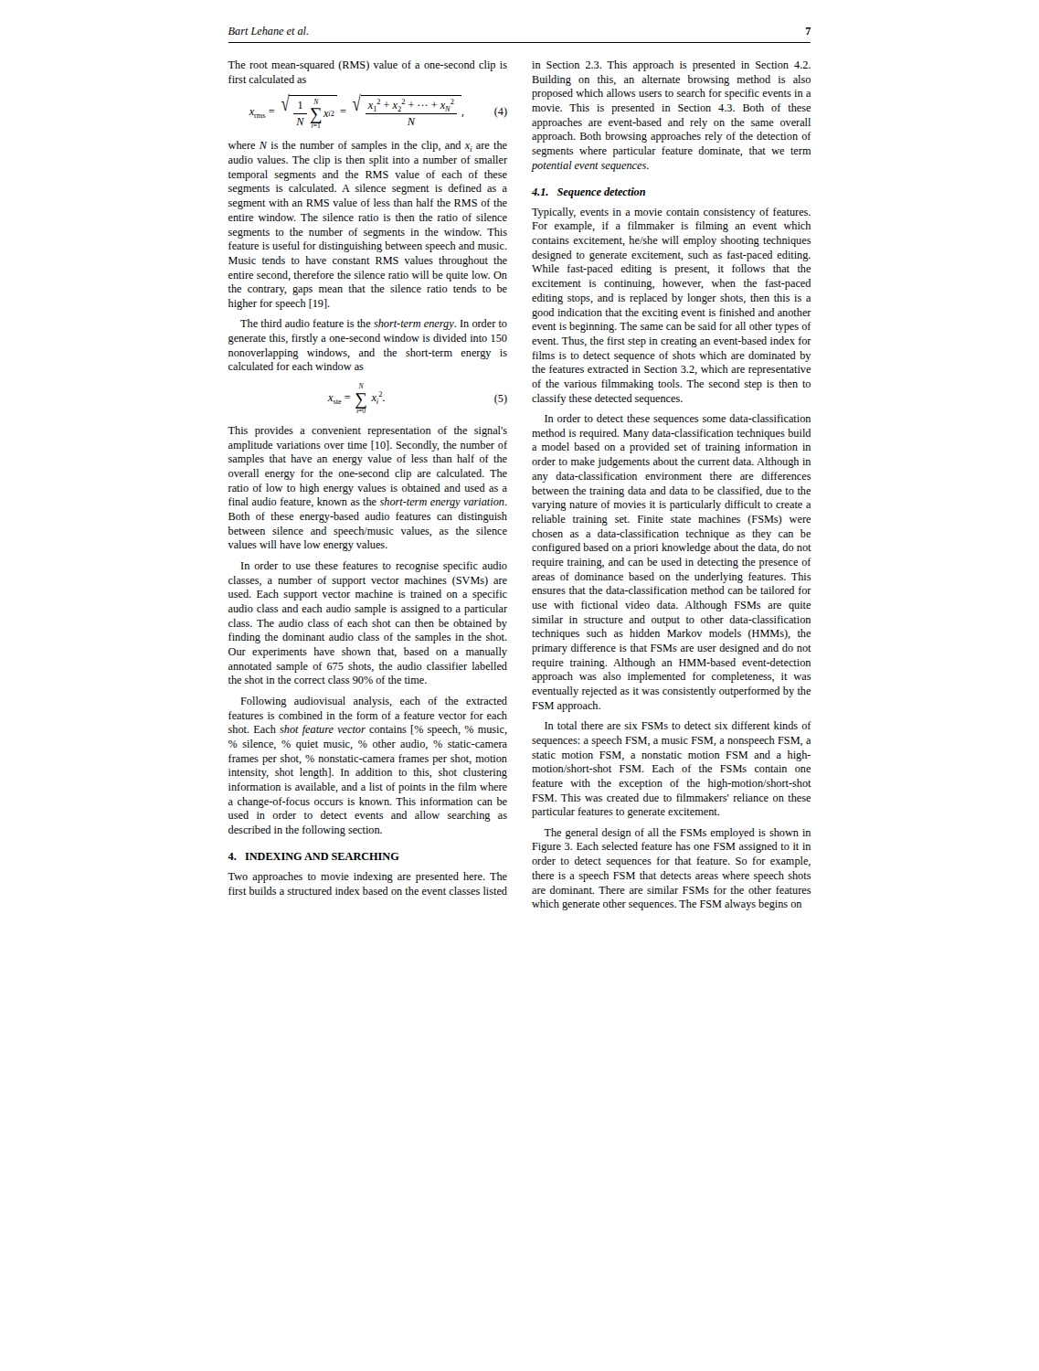Bart Lehane et al. 7
The root mean-squared (RMS) value of a one-second clip is first calculated as
xrms = √ 1 N N∑i=1 xi2 = √ x12 + x22 + ··· + xN2 N , (4)
where N is the number of samples in the clip, and xi are the audio values. The clip is then split into a number of smaller temporal segments and the RMS value of each of these segments is calculated. A silence segment is defined as a segment with an RMS value of less than half the RMS of the entire window. The silence ratio is then the ratio of silence segments to the number of segments in the window. This feature is useful for distinguishing between speech and music. Music tends to have constant RMS values throughout the entire second, therefore the silence ratio will be quite low. On the contrary, gaps mean that the silence ratio tends to be higher for speech [19].
The third audio feature is the short-term energy. In order to generate this, firstly a one-second window is divided into 150 nonoverlapping windows, and the short-term energy is calculated for each window as
xste = N∑i=0 xi2. (5)
This provides a convenient representation of the signal's amplitude variations over time [10]. Secondly, the number of samples that have an energy value of less than half of the overall energy for the one-second clip are calculated. The ratio of low to high energy values is obtained and used as a final audio feature, known as the short-term energy variation. Both of these energy-based audio features can distinguish between silence and speech/music values, as the silence values will have low energy values.
In order to use these features to recognise specific audio classes, a number of support vector machines (SVMs) are used. Each support vector machine is trained on a specific audio class and each audio sample is assigned to a particular class. The audio class of each shot can then be obtained by finding the dominant audio class of the samples in the shot. Our experiments have shown that, based on a manually annotated sample of 675 shots, the audio classifier labelled the shot in the correct class 90% of the time.
Following audiovisual analysis, each of the extracted features is combined in the form of a feature vector for each shot. Each shot feature vector contains [% speech, % music, % silence, % quiet music, % other audio, % static-camera frames per shot, % nonstatic-camera frames per shot, motion intensity, shot length]. In addition to this, shot clustering information is available, and a list of points in the film where a change-of-focus occurs is known. This information can be used in order to detect events and allow searching as described in the following section.
4. INDEXING AND SEARCHING
Two approaches to movie indexing are presented here. The first builds a structured index based on the event classes listed in Section 2.3. This approach is presented in Section 4.2. Building on this, an alternate browsing method is also proposed which allows users to search for specific events in a movie. This is presented in Section 4.3. Both of these approaches are event-based and rely on the same overall approach. Both browsing approaches rely of the detection of segments where particular feature dominate, that we term potential event sequences.
4.1. Sequence detection
Typically, events in a movie contain consistency of features. For example, if a filmmaker is filming an event which contains excitement, he/she will employ shooting techniques designed to generate excitement, such as fast-paced editing. While fast-paced editing is present, it follows that the excitement is continuing, however, when the fast-paced editing stops, and is replaced by longer shots, then this is a good indication that the exciting event is finished and another event is beginning. The same can be said for all other types of event. Thus, the first step in creating an event-based index for films is to detect sequence of shots which are dominated by the features extracted in Section 3.2, which are representative of the various filmmaking tools. The second step is then to classify these detected sequences.
In order to detect these sequences some data-classification method is required. Many data-classification techniques build a model based on a provided set of training information in order to make judgements about the current data. Although in any data-classification environment there are differences between the training data and data to be classified, due to the varying nature of movies it is particularly difficult to create a reliable training set. Finite state machines (FSMs) were chosen as a data-classification technique as they can be configured based on a priori knowledge about the data, do not require training, and can be used in detecting the presence of areas of dominance based on the underlying features. This ensures that the data-classification method can be tailored for use with fictional video data. Although FSMs are quite similar in structure and output to other data-classification techniques such as hidden Markov models (HMMs), the primary difference is that FSMs are user designed and do not require training. Although an HMM-based event-detection approach was also implemented for completeness, it was eventually rejected as it was consistently outperformed by the FSM approach.
In total there are six FSMs to detect six different kinds of sequences: a speech FSM, a music FSM, a nonspeech FSM, a static motion FSM, a nonstatic motion FSM and a high-motion/short-shot FSM. Each of the FSMs contain one feature with the exception of the high-motion/short-shot FSM. This was created due to filmmakers' reliance on these particular features to generate excitement.
The general design of all the FSMs employed is shown in Figure 3. Each selected feature has one FSM assigned to it in order to detect sequences for that feature. So for example, there is a speech FSM that detects areas where speech shots are dominant. There are similar FSMs for the other features which generate other sequences. The FSM always begins on